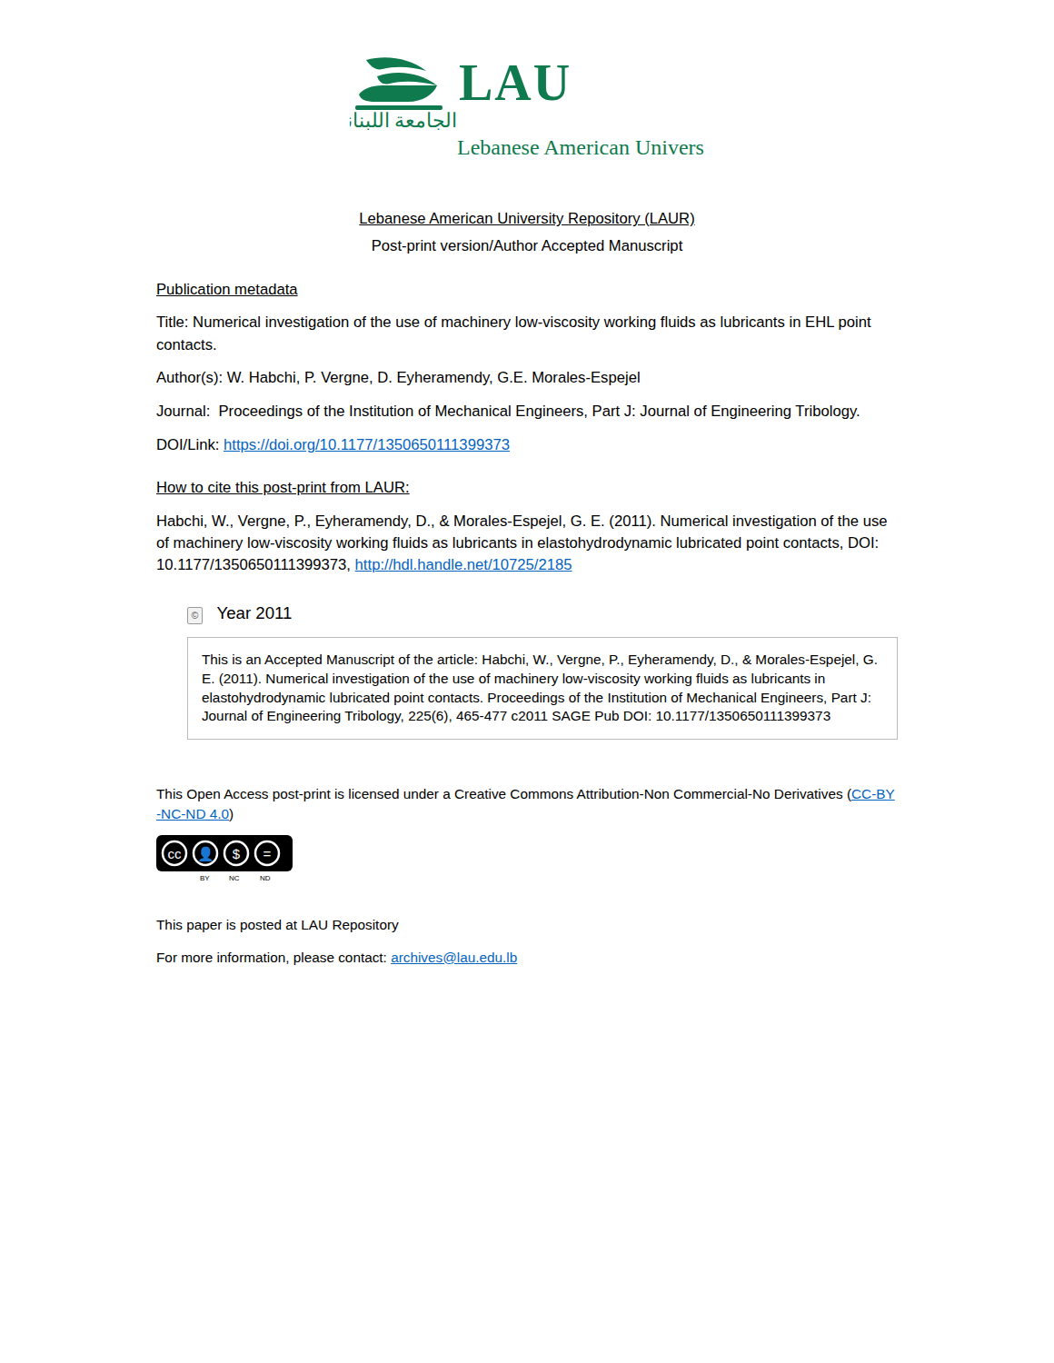LAU الجامعة اللبنانية الأمريكية Lebanese American University
Lebanese American University Repository (LAUR)
Post-print version/Author Accepted Manuscript
Publication metadata
Title: Numerical investigation of the use of machinery low-viscosity working fluids as lubricants in EHL point contacts.
Author(s): W. Habchi, P. Vergne, D. Eyheramendy, G.E. Morales-Espejel
Journal: Proceedings of the Institution of Mechanical Engineers, Part J: Journal of Engineering Tribology.
DOI/Link: https://doi.org/10.1177/1350650111399373
How to cite this post-print from LAUR:
Habchi, W., Vergne, P., Eyheramendy, D., & Morales-Espejel, G. E. (2011). Numerical investigation of the use of machinery low-viscosity working fluids as lubricants in elastohydrodynamic lubricated point contacts, DOI: 10.1177/1350650111399373, http://hdl.handle.net/10725/2185
© Year 2011
This is an Accepted Manuscript of the article: Habchi, W., Vergne, P., Eyheramendy, D., & Morales-Espejel, G. E. (2011). Numerical investigation of the use of machinery low-viscosity working fluids as lubricants in elastohydrodynamic lubricated point contacts. Proceedings of the Institution of Mechanical Engineers, Part J: Journal of Engineering Tribology, 225(6), 465-477 c2011 SAGE Pub DOI: 10.1177/1350650111399373
This Open Access post-print is licensed under a Creative Commons Attribution-Non Commercial-No Derivatives (CC-BY-NC-ND 4.0)
cc 👤 $ = BY NC ND
This paper is posted at LAU Repository
For more information, please contact: archives@lau.edu.lb